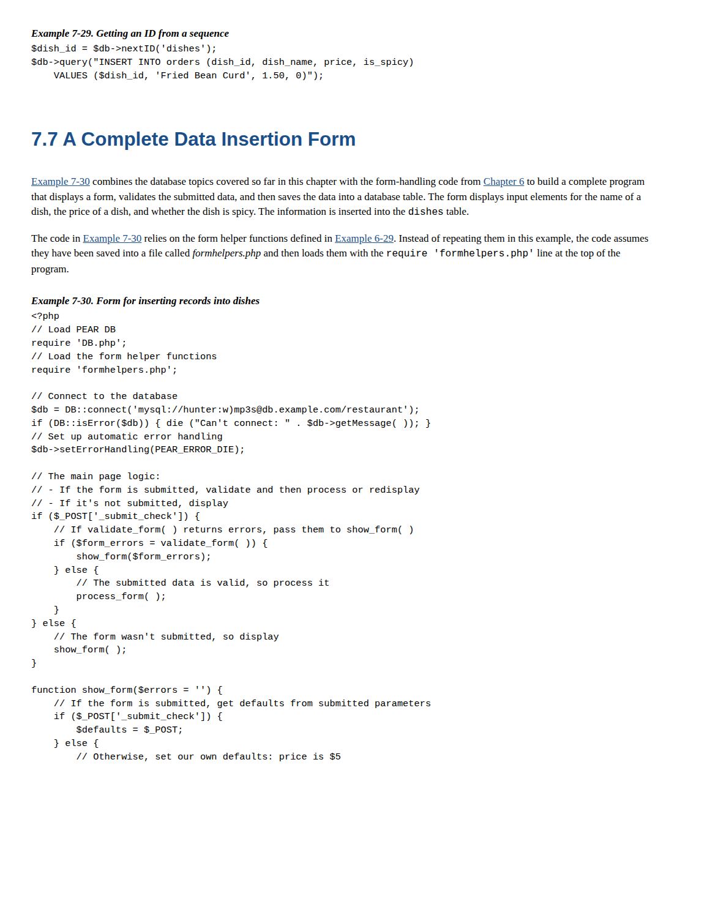Example 7-29. Getting an ID from a sequence
$dish_id = $db->nextID('dishes');
$db->query("INSERT INTO orders (dish_id, dish_name, price, is_spicy)
    VALUES ($dish_id, 'Fried Bean Curd', 1.50, 0)");
7.7 A Complete Data Insertion Form
Example 7-30 combines the database topics covered so far in this chapter with the form-handling code from Chapter 6 to build a complete program that displays a form, validates the submitted data, and then saves the data into a database table. The form displays input elements for the name of a dish, the price of a dish, and whether the dish is spicy. The information is inserted into the dishes table.
The code in Example 7-30 relies on the form helper functions defined in Example 6-29. Instead of repeating them in this example, the code assumes they have been saved into a file called formhelpers.php and then loads them with the require 'formhelpers.php' line at the top of the program.
Example 7-30. Form for inserting records into dishes
<?php
// Load PEAR DB
require 'DB.php';
// Load the form helper functions
require 'formhelpers.php';

// Connect to the database
$db = DB::connect('mysql://hunter:w)mp3s@db.example.com/restaurant');
if (DB::isError($db)) { die ("Can't connect: " . $db->getMessage( )); }
// Set up automatic error handling
$db->setErrorHandling(PEAR_ERROR_DIE);

// The main page logic:
// - If the form is submitted, validate and then process or redisplay
// - If it's not submitted, display
if ($_POST['_submit_check']) {
    // If validate_form( ) returns errors, pass them to show_form( )
    if ($form_errors = validate_form( )) {
        show_form($form_errors);
    } else {
        // The submitted data is valid, so process it
        process_form( );
    }
} else {
    // The form wasn't submitted, so display
    show_form( );
}

function show_form($errors = '') {
    // If the form is submitted, get defaults from submitted parameters
    if ($_POST['_submit_check']) {
        $defaults = $_POST;
    } else {
        // Otherwise, set our own defaults: price is $5